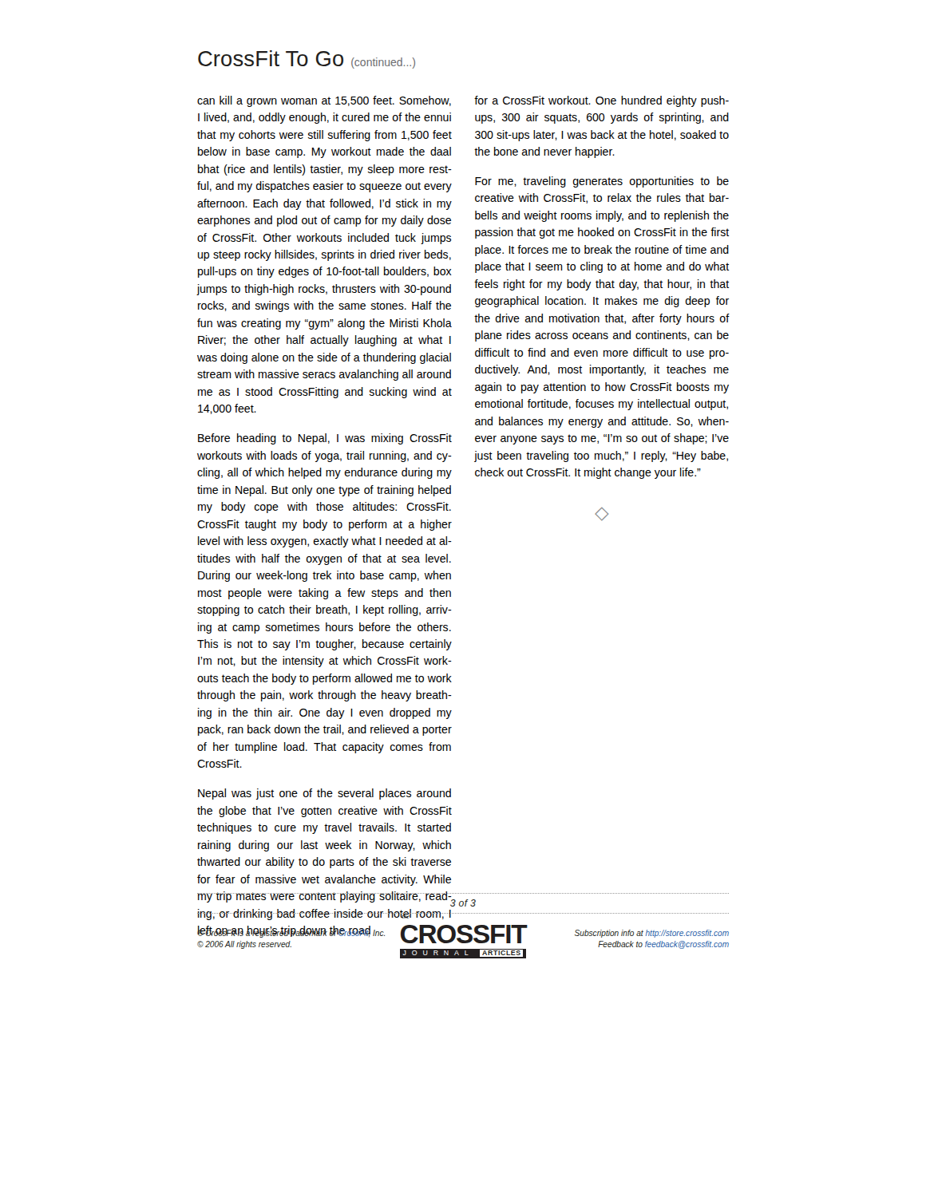CrossFit To Go (continued...)
can kill a grown woman at 15,500 feet. Somehow, I lived, and, oddly enough, it cured me of the ennui that my cohorts were still suffering from 1,500 feet below in base camp. My workout made the daal bhat (rice and lentils) tastier, my sleep more restful, and my dispatches easier to squeeze out every afternoon. Each day that followed, I’d stick in my earphones and plod out of camp for my daily dose of CrossFit. Other workouts included tuck jumps up steep rocky hillsides, sprints in dried river beds, pull-ups on tiny edges of 10-foot-tall boulders, box jumps to thigh-high rocks, thrusters with 30-pound rocks, and swings with the same stones. Half the fun was creating my “gym” along the Miristi Khola River; the other half actually laughing at what I was doing alone on the side of a thundering glacial stream with massive seracs avalanching all around me as I stood CrossFitting and sucking wind at 14,000 feet.
Before heading to Nepal, I was mixing CrossFit workouts with loads of yoga, trail running, and cycling, all of which helped my endurance during my time in Nepal. But only one type of training helped my body cope with those altitudes: CrossFit. CrossFit taught my body to perform at a higher level with less oxygen, exactly what I needed at altitudes with half the oxygen of that at sea level. During our week-long trek into base camp, when most people were taking a few steps and then stopping to catch their breath, I kept rolling, arriving at camp sometimes hours before the others. This is not to say I’m tougher, because certainly I’m not, but the intensity at which CrossFit workouts teach the body to perform allowed me to work through the pain, work through the heavy breathing in the thin air. One day I even dropped my pack, ran back down the trail, and relieved a porter of her tumpline load. That capacity comes from CrossFit.
Nepal was just one of the several places around the globe that I’ve gotten creative with CrossFit techniques to cure my travel travails. It started raining during our last week in Norway, which thwarted our ability to do parts of the ski traverse for fear of massive wet avalanche activity. While my trip mates were content playing solitaire, reading, or drinking bad coffee inside our hotel room, I left on an hour’s trip down the road
for a CrossFit workout. One hundred eighty push-ups, 300 air squats, 600 yards of sprinting, and 300 sit-ups later, I was back at the hotel, soaked to the bone and never happier.
For me, traveling generates opportunities to be creative with CrossFit, to relax the rules that barbells and weight rooms imply, and to replenish the passion that got me hooked on CrossFit in the first place. It forces me to break the routine of time and place that I seem to cling to at home and do what feels right for my body that day, that hour, in that geographical location. It makes me dig deep for the drive and motivation that, after forty hours of plane rides across oceans and continents, can be difficult to find and even more difficult to use productively. And, most importantly, it teaches me again to pay attention to how CrossFit boosts my emotional fortitude, focuses my intellectual output, and balances my energy and attitude. So, whenever anyone says to me, “I’m so out of shape; I’ve just been traveling too much,” I reply, “Hey babe, check out CrossFit. It might change your life.”
◇
3 of 3
® CrossFit is a registered trademark of CrossFit, Inc.
© 2006 All rights reserved.
the CROSSFIT J O U R N A L ARTICLES
Subscription info at http://store.crossfit.com
Feedback to feedback@crossfit.com